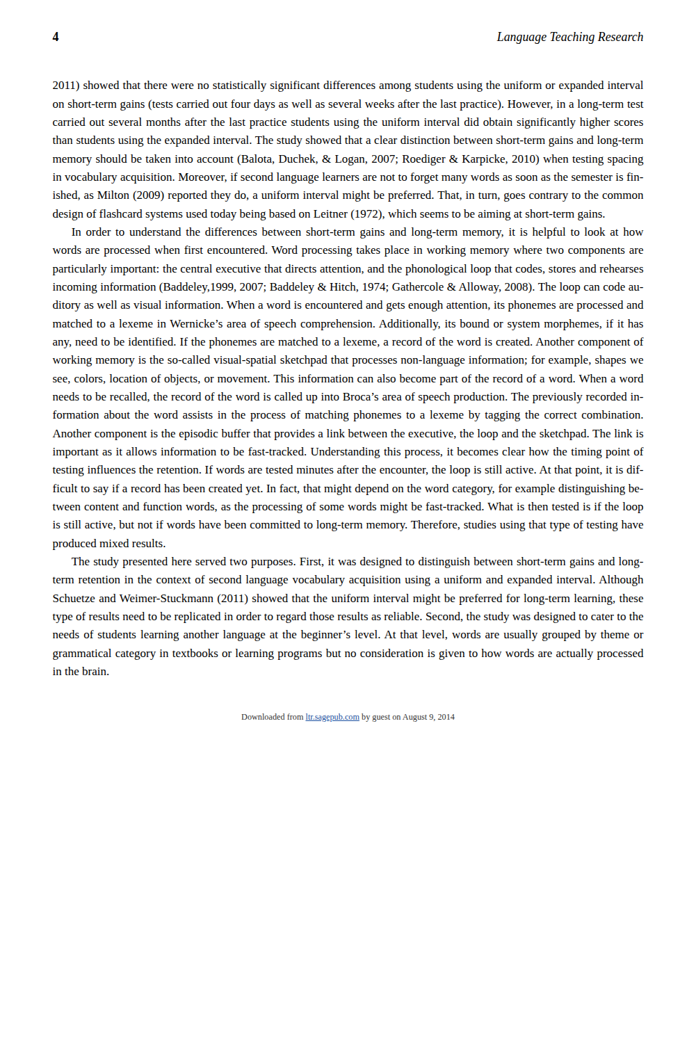4 Language Teaching Research
2011) showed that there were no statistically significant differences among students using the uniform or expanded interval on short-term gains (tests carried out four days as well as several weeks after the last practice). However, in a long-term test carried out several months after the last practice students using the uniform interval did obtain significantly higher scores than students using the expanded interval. The study showed that a clear distinction between short-term gains and long-term memory should be taken into account (Balota, Duchek, & Logan, 2007; Roediger & Karpicke, 2010) when testing spacing in vocabulary acquisition. Moreover, if second language learners are not to forget many words as soon as the semester is finished, as Milton (2009) reported they do, a uniform interval might be preferred. That, in turn, goes contrary to the common design of flashcard systems used today being based on Leitner (1972), which seems to be aiming at short-term gains.
In order to understand the differences between short-term gains and long-term memory, it is helpful to look at how words are processed when first encountered. Word processing takes place in working memory where two components are particularly important: the central executive that directs attention, and the phonological loop that codes, stores and rehearses incoming information (Baddeley,1999, 2007; Baddeley & Hitch, 1974; Gathercole & Alloway, 2008). The loop can code auditory as well as visual information. When a word is encountered and gets enough attention, its phonemes are processed and matched to a lexeme in Wernicke’s area of speech comprehension. Additionally, its bound or system morphemes, if it has any, need to be identified. If the phonemes are matched to a lexeme, a record of the word is created. Another component of working memory is the so-called visual-spatial sketchpad that processes non-language information; for example, shapes we see, colors, location of objects, or movement. This information can also become part of the record of a word. When a word needs to be recalled, the record of the word is called up into Broca’s area of speech production. The previously recorded information about the word assists in the process of matching phonemes to a lexeme by tagging the correct combination. Another component is the episodic buffer that provides a link between the executive, the loop and the sketchpad. The link is important as it allows information to be fast-tracked. Understanding this process, it becomes clear how the timing point of testing influences the retention. If words are tested minutes after the encounter, the loop is still active. At that point, it is difficult to say if a record has been created yet. In fact, that might depend on the word category, for example distinguishing between content and function words, as the processing of some words might be fast-tracked. What is then tested is if the loop is still active, but not if words have been committed to long-term memory. Therefore, studies using that type of testing have produced mixed results.
The study presented here served two purposes. First, it was designed to distinguish between short-term gains and long-term retention in the context of second language vocabulary acquisition using a uniform and expanded interval. Although Schuetze and Weimer-Stuckmann (2011) showed that the uniform interval might be preferred for long-term learning, these type of results need to be replicated in order to regard those results as reliable. Second, the study was designed to cater to the needs of students learning another language at the beginner’s level. At that level, words are usually grouped by theme or grammatical category in textbooks or learning programs but no consideration is given to how words are actually processed in the brain.
Downloaded from ltr.sagepub.com by guest on August 9, 2014